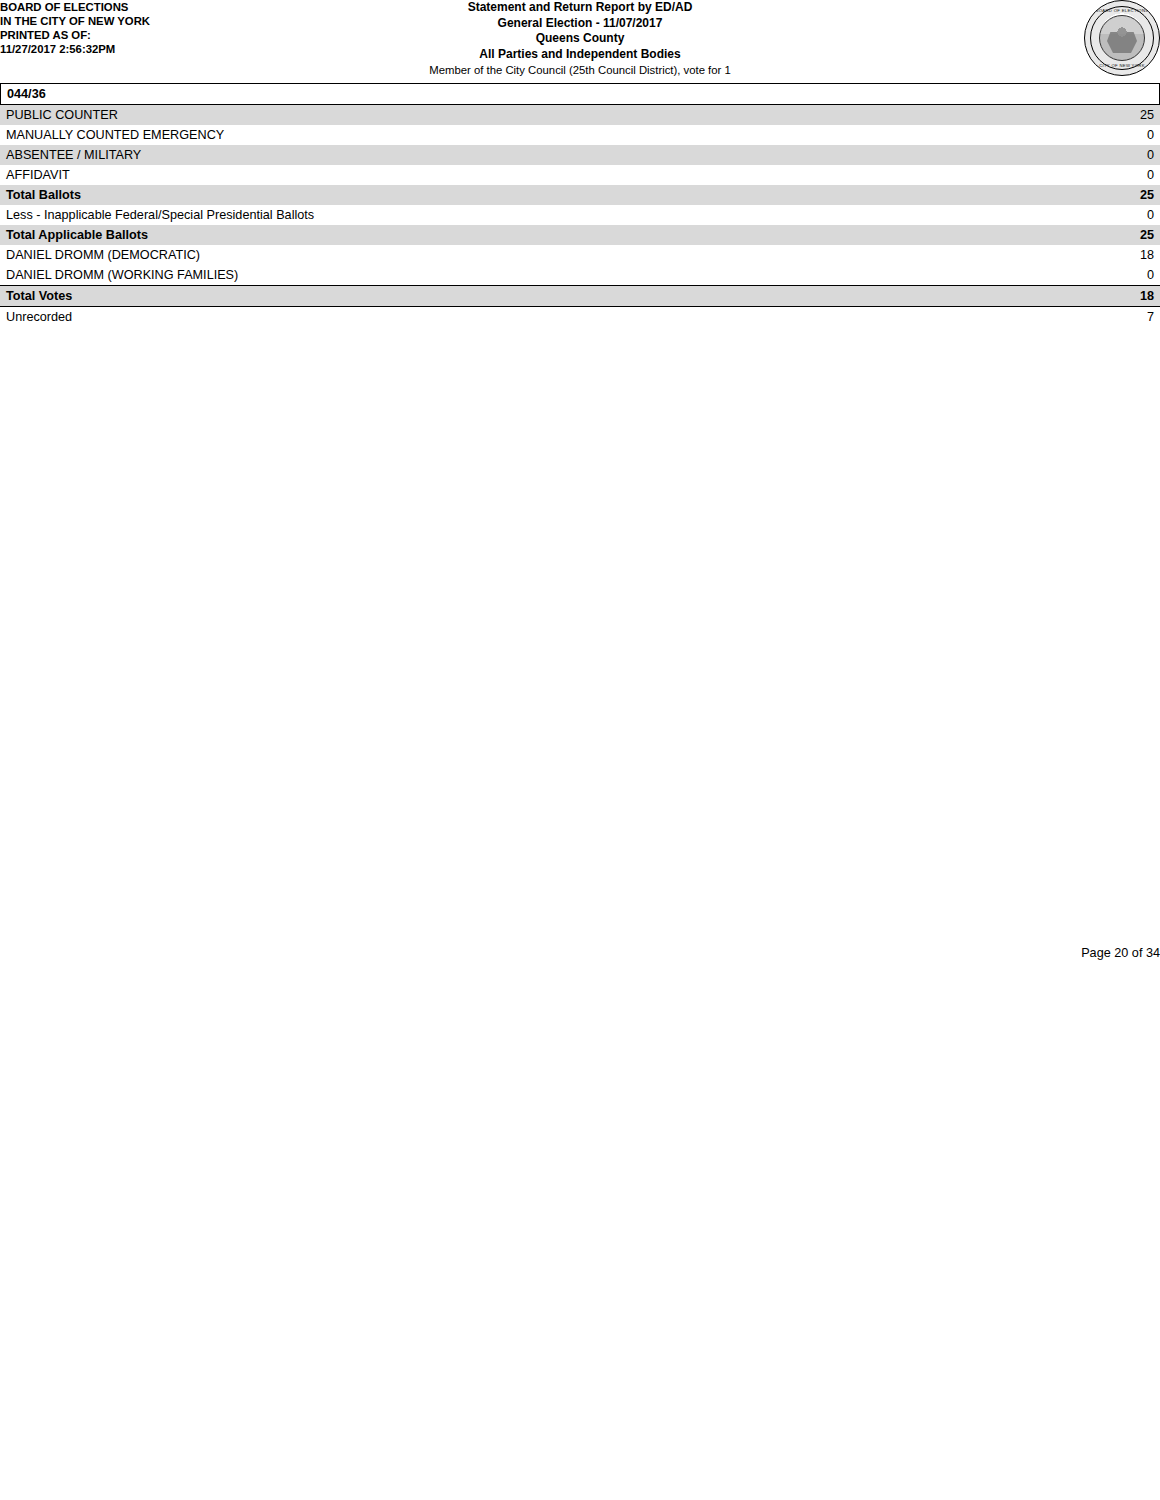BOARD OF ELECTIONS
IN THE CITY OF NEW YORK
PRINTED AS OF:
11/27/2017 2:56:32PM
Statement and Return Report by ED/AD
General Election - 11/07/2017
Queens County
All Parties and Independent Bodies
Member of the City Council (25th Council District), vote for 1
BOARD OF ELECTIONS
CITY OF NEW YORK
044/36
| PUBLIC COUNTER | 25 |
| MANUALLY COUNTED EMERGENCY | 0 |
| ABSENTEE / MILITARY | 0 |
| AFFIDAVIT | 0 |
| Total Ballots | 25 |
| Less - Inapplicable Federal/Special Presidential Ballots | 0 |
| Total Applicable Ballots | 25 |
| DANIEL DROMM (DEMOCRATIC) | 18 |
| DANIEL DROMM (WORKING FAMILIES) | 0 |
| Total Votes | 18 |
| Unrecorded | 7 |
Page 20 of 34